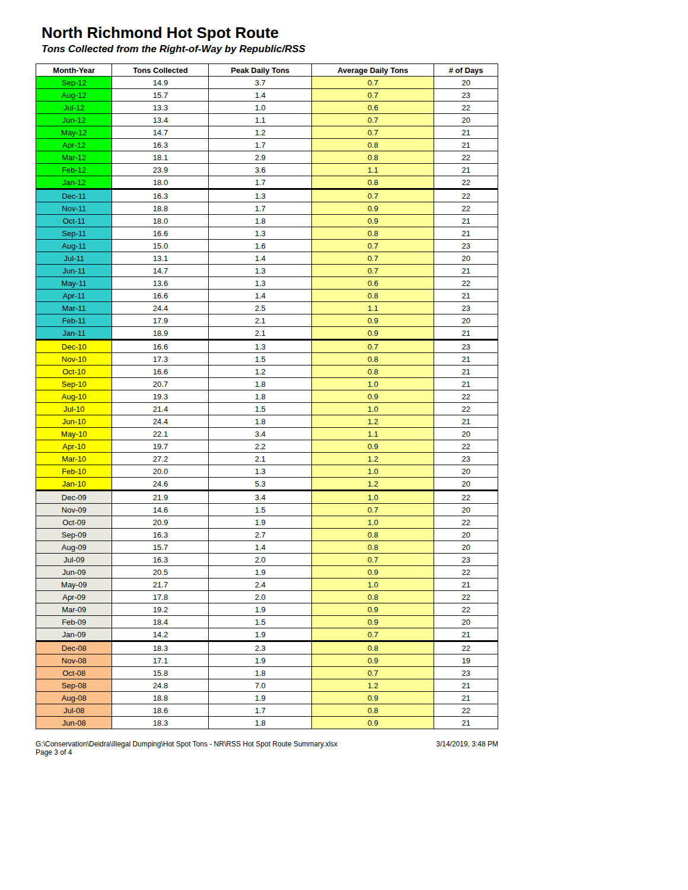North Richmond Hot Spot Route
Tons Collected from the Right-of-Way by Republic/RSS
| Month-Year | Tons Collected | Peak Daily Tons | Average Daily Tons | # of Days |
| --- | --- | --- | --- | --- |
| Sep-12 | 14.9 | 3.7 | 0.7 | 20 |
| Aug-12 | 15.7 | 1.4 | 0.7 | 23 |
| Jul-12 | 13.3 | 1.0 | 0.6 | 22 |
| Jun-12 | 13.4 | 1.1 | 0.7 | 20 |
| May-12 | 14.7 | 1.2 | 0.7 | 21 |
| Apr-12 | 16.3 | 1.7 | 0.8 | 21 |
| Mar-12 | 18.1 | 2.9 | 0.8 | 22 |
| Feb-12 | 23.9 | 3.6 | 1.1 | 21 |
| Jan-12 | 18.0 | 1.7 | 0.8 | 22 |
| Dec-11 | 16.3 | 1.3 | 0.7 | 22 |
| Nov-11 | 18.8 | 1.7 | 0.9 | 22 |
| Oct-11 | 18.0 | 1.8 | 0.9 | 21 |
| Sep-11 | 16.6 | 1.3 | 0.8 | 21 |
| Aug-11 | 15.0 | 1.6 | 0.7 | 23 |
| Jul-11 | 13.1 | 1.4 | 0.7 | 20 |
| Jun-11 | 14.7 | 1.3 | 0.7 | 21 |
| May-11 | 13.6 | 1.3 | 0.6 | 22 |
| Apr-11 | 16.6 | 1.4 | 0.8 | 21 |
| Mar-11 | 24.4 | 2.5 | 1.1 | 23 |
| Feb-11 | 17.9 | 2.1 | 0.9 | 20 |
| Jan-11 | 18.9 | 2.1 | 0.9 | 21 |
| Dec-10 | 16.6 | 1.3 | 0.7 | 23 |
| Nov-10 | 17.3 | 1.5 | 0.8 | 21 |
| Oct-10 | 16.6 | 1.2 | 0.8 | 21 |
| Sep-10 | 20.7 | 1.8 | 1.0 | 21 |
| Aug-10 | 19.3 | 1.8 | 0.9 | 22 |
| Jul-10 | 21.4 | 1.5 | 1.0 | 22 |
| Jun-10 | 24.4 | 1.8 | 1.2 | 21 |
| May-10 | 22.1 | 3.4 | 1.1 | 20 |
| Apr-10 | 19.7 | 2.2 | 0.9 | 22 |
| Mar-10 | 27.2 | 2.1 | 1.2 | 23 |
| Feb-10 | 20.0 | 1.3 | 1.0 | 20 |
| Jan-10 | 24.6 | 5.3 | 1.2 | 20 |
| Dec-09 | 21.9 | 3.4 | 1.0 | 22 |
| Nov-09 | 14.6 | 1.5 | 0.7 | 20 |
| Oct-09 | 20.9 | 1.9 | 1.0 | 22 |
| Sep-09 | 16.3 | 2.7 | 0.8 | 20 |
| Aug-09 | 15.7 | 1.4 | 0.8 | 20 |
| Jul-09 | 16.3 | 2.0 | 0.7 | 23 |
| Jun-09 | 20.5 | 1.9 | 0.9 | 22 |
| May-09 | 21.7 | 2.4 | 1.0 | 21 |
| Apr-09 | 17.8 | 2.0 | 0.8 | 22 |
| Mar-09 | 19.2 | 1.9 | 0.9 | 22 |
| Feb-09 | 18.4 | 1.5 | 0.9 | 20 |
| Jan-09 | 14.2 | 1.9 | 0.7 | 21 |
| Dec-08 | 18.3 | 2.3 | 0.8 | 22 |
| Nov-08 | 17.1 | 1.9 | 0.9 | 19 |
| Oct-08 | 15.8 | 1.8 | 0.7 | 23 |
| Sep-08 | 24.8 | 7.0 | 1.2 | 21 |
| Aug-08 | 18.8 | 1.9 | 0.9 | 21 |
| Jul-08 | 18.6 | 1.7 | 0.8 | 22 |
| Jun-08 | 18.3 | 1.8 | 0.9 | 21 |
G:\Conservation\Deidra\Illegal Dumping\Hot Spot Tons - NR\RSS Hot Spot Route Summary.xlsx
Page 3 of 4
3/14/2019, 3:48 PM